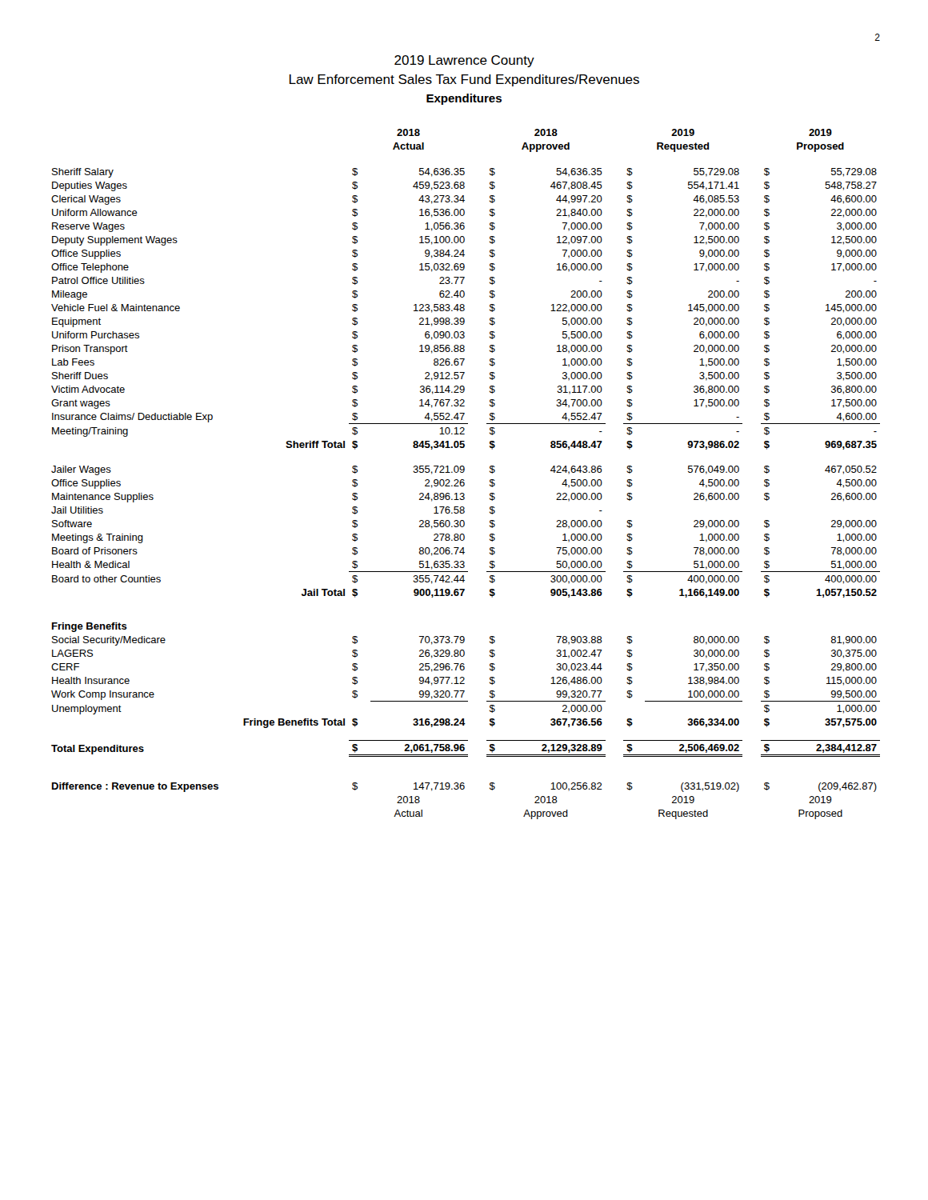2
2019 Lawrence County
Law Enforcement Sales Tax Fund Expenditures/Revenues
Expenditures
| | | 2018 | | 2018 | | 2019 | | 2019 |
| --- | --- | --- | --- | --- | --- | --- | --- | --- |
| | | Actual | | Approved | | Requested | | Proposed |
| Sheriff Salary | | $ | 54,636.35 | | $ | 54,636.35 | | $ | 55,729.08 | | $ | 55,729.08 |
| Deputies Wages | | $ | 459,523.68 | | $ | 467,808.45 | | $ | 554,171.41 | | $ | 548,758.27 |
| Clerical Wages | | $ | 43,273.34 | | $ | 44,997.20 | | $ | 46,085.53 | | $ | 46,600.00 |
| Uniform Allowance | | $ | 16,536.00 | | $ | 21,840.00 | | $ | 22,000.00 | | $ | 22,000.00 |
| Reserve Wages | | $ | 1,056.36 | | $ | 7,000.00 | | $ | 7,000.00 | | $ | 3,000.00 |
| Deputy Supplement Wages | | $ | 15,100.00 | | $ | 12,097.00 | | $ | 12,500.00 | | $ | 12,500.00 |
| Office Supplies | | $ | 9,384.24 | | $ | 7,000.00 | | $ | 9,000.00 | | $ | 9,000.00 |
| Office Telephone | | $ | 15,032.69 | | $ | 16,000.00 | | $ | 17,000.00 | | $ | 17,000.00 |
| Patrol Office Utilities | | $ | 23.77 | | $ | - | | $ | - | | $ | - |
| Mileage | | $ | 62.40 | | $ | 200.00 | | $ | 200.00 | | $ | 200.00 |
| Vehicle Fuel & Maintenance | | $ | 123,583.48 | | $ | 122,000.00 | | $ | 145,000.00 | | $ | 145,000.00 |
| Equipment | | $ | 21,998.39 | | $ | 5,000.00 | | $ | 20,000.00 | | $ | 20,000.00 |
| Uniform Purchases | | $ | 6,090.03 | | $ | 5,500.00 | | $ | 6,000.00 | | $ | 6,000.00 |
| Prison Transport | | $ | 19,856.88 | | $ | 18,000.00 | | $ | 20,000.00 | | $ | 20,000.00 |
| Lab Fees | | $ | 826.67 | | $ | 1,000.00 | | $ | 1,500.00 | | $ | 1,500.00 |
| Sheriff Dues | | $ | 2,912.57 | | $ | 3,000.00 | | $ | 3,500.00 | | $ | 3,500.00 |
| Victim Advocate | | $ | 36,114.29 | | $ | 31,117.00 | | $ | 36,800.00 | | $ | 36,800.00 |
| Grant wages | | $ | 14,767.32 | | $ | 34,700.00 | | $ | 17,500.00 | | $ | 17,500.00 |
| Insurance Claims/ Deductiable Exp | | $ | 4,552.47 | | $ | 4,552.47 | | $ | - | | $ | 4,600.00 |
| Meeting/Training | | $ | 10.12 | | $ | - | | $ | - | | $ | - |
| Sheriff Total | $ | 845,341.05 | | $ | 856,448.47 | | $ | 973,986.02 | | $ | 969,687.35 |
| Jailer Wages | | $ | 355,721.09 | | $ | 424,643.86 | | $ | 576,049.00 | | $ | 467,050.52 |
| Office Supplies | | $ | 2,902.26 | | $ | 4,500.00 | | $ | 4,500.00 | | $ | 4,500.00 |
| Maintenance Supplies | | $ | 24,896.13 | | $ | 22,000.00 | | $ | 26,600.00 | | $ | 26,600.00 |
| Jail Utilities | | $ | 176.58 | | $ | - | | | | | | |
| Software | | $ | 28,560.30 | | $ | 28,000.00 | | $ | 29,000.00 | | $ | 29,000.00 |
| Meetings & Training | | $ | 278.80 | | $ | 1,000.00 | | $ | 1,000.00 | | $ | 1,000.00 |
| Board of Prisoners | | $ | 80,206.74 | | $ | 75,000.00 | | $ | 78,000.00 | | $ | 78,000.00 |
| Health & Medical | | $ | 51,635.33 | | $ | 50,000.00 | | $ | 51,000.00 | | $ | 51,000.00 |
| Board to other Counties | | $ | 355,742.44 | | $ | 300,000.00 | | $ | 400,000.00 | | $ | 400,000.00 |
| Jail Total | $ | 900,119.67 | | $ | 905,143.86 | | $ | 1,166,149.00 | | $ | 1,057,150.52 |
| Fringe Benefits |
| Social Security/Medicare | | $ | 70,373.79 | | $ | 78,903.88 | | $ | 80,000.00 | | $ | 81,900.00 |
| LAGERS | | $ | 26,329.80 | | $ | 31,002.47 | | $ | 30,000.00 | | $ | 30,375.00 |
| CERF | | $ | 25,296.76 | | $ | 30,023.44 | | $ | 17,350.00 | | $ | 29,800.00 |
| Health Insurance | | $ | 94,977.12 | | $ | 126,486.00 | | $ | 138,984.00 | | $ | 115,000.00 |
| Work Comp Insurance | | $ | 99,320.77 | | $ | 99,320.77 | | $ | 100,000.00 | | $ | 99,500.00 |
| Unemployment | | | | | $ | 2,000.00 | | | | | $ | 1,000.00 |
| Fringe Benefits Total | $ | 316,298.24 | | $ | 367,736.56 | | $ | 366,334.00 | | $ | 357,575.00 |
| Total Expenditures | | $ | 2,061,758.96 | | $ | 2,129,328.89 | | $ | 2,506,469.02 | | $ | 2,384,412.87 |
| Difference : Revenue to Expenses | | $ | 147,719.36 | | $ | 100,256.82 | | $ | (331,519.02) | | $ | (209,462.87) |
| | | 2018 | | 2018 | | 2019 | | 2019 |
| | | Actual | | Approved | | Requested | | Proposed |